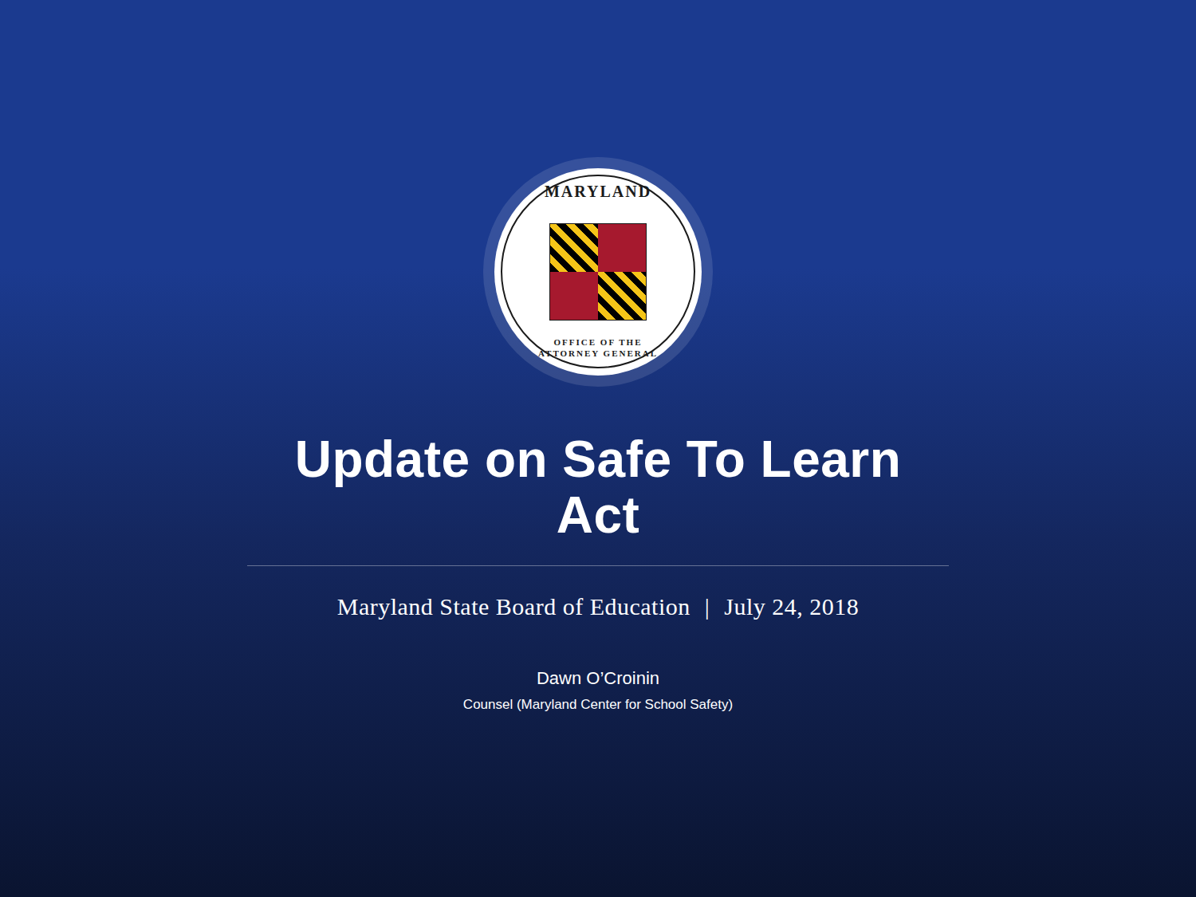MARYLAND
OFFICE OF THE
ATTORNEY GENERAL
Update on Safe To Learn Act
Maryland State Board of Education | July 24, 2018
Dawn O’Croinin
Counsel (Maryland Center for School Safety)